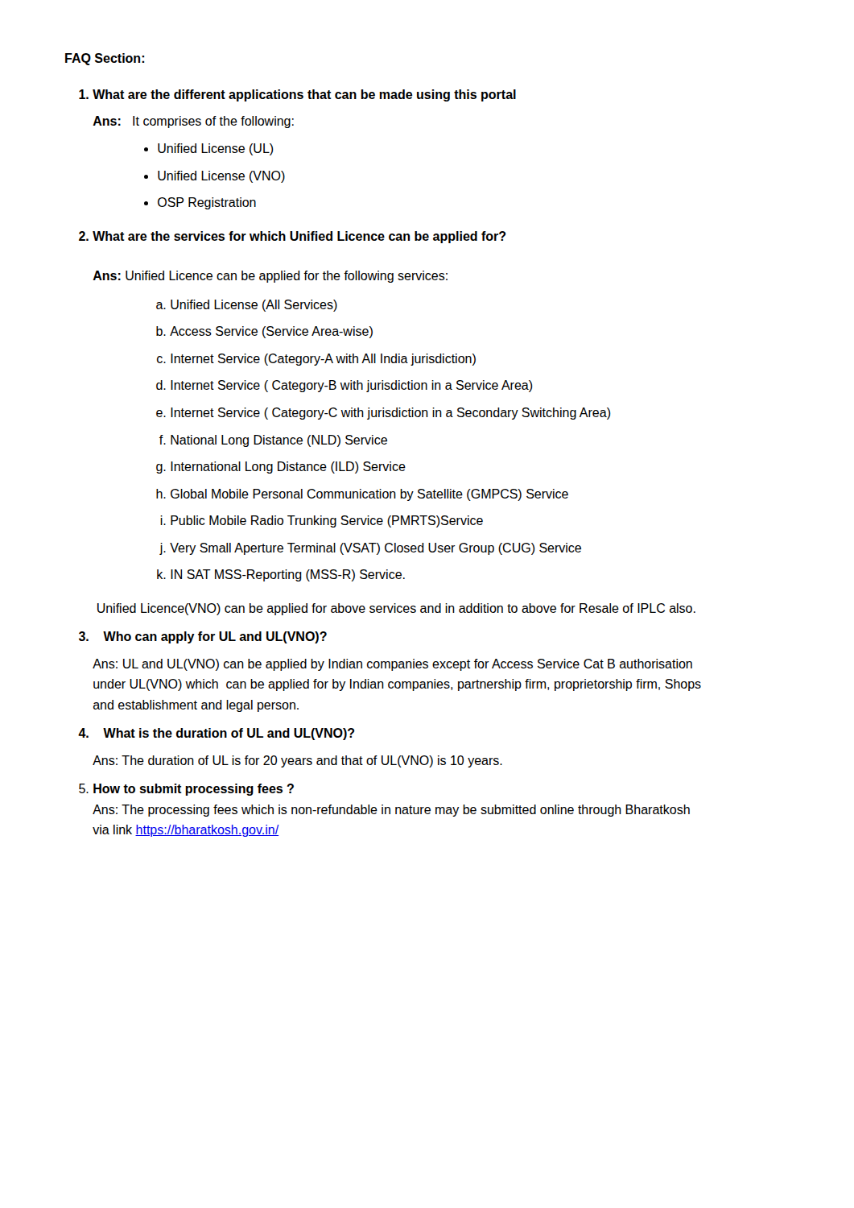FAQ Section:
What are the different applications that can be made using this portal
Ans: It comprises of the following:
Unified License (UL)
Unified License (VNO)
OSP Registration
What are the services for which Unified Licence can be applied for?
Ans: Unified Licence can be applied for the following services:
Unified License (All Services)
Access Service (Service Area-wise)
Internet Service (Category-A with All India jurisdiction)
Internet Service ( Category-B with jurisdiction in a Service Area)
Internet Service ( Category-C with jurisdiction in a Secondary Switching Area)
National Long Distance (NLD) Service
International Long Distance (ILD) Service
Global Mobile Personal Communication by Satellite (GMPCS) Service
Public Mobile Radio Trunking Service (PMRTS)Service
Very Small Aperture Terminal (VSAT) Closed User Group (CUG) Service
IN SAT MSS-Reporting (MSS-R) Service.
Unified Licence(VNO) can be applied for above services and in addition to above for Resale of IPLC also.
Who can apply for UL and UL(VNO)?
Ans: UL and UL(VNO) can be applied by Indian companies except for Access Service Cat B authorisation under UL(VNO) which can be applied for by Indian companies, partnership firm, proprietorship firm, Shops and establishment and legal person.
What is the duration of UL and UL(VNO)?
Ans: The duration of UL is for 20 years and that of UL(VNO) is 10 years.
How to submit processing fees ?
Ans: The processing fees which is non-refundable in nature may be submitted online through Bharatkosh via link https://bharatkosh.gov.in/